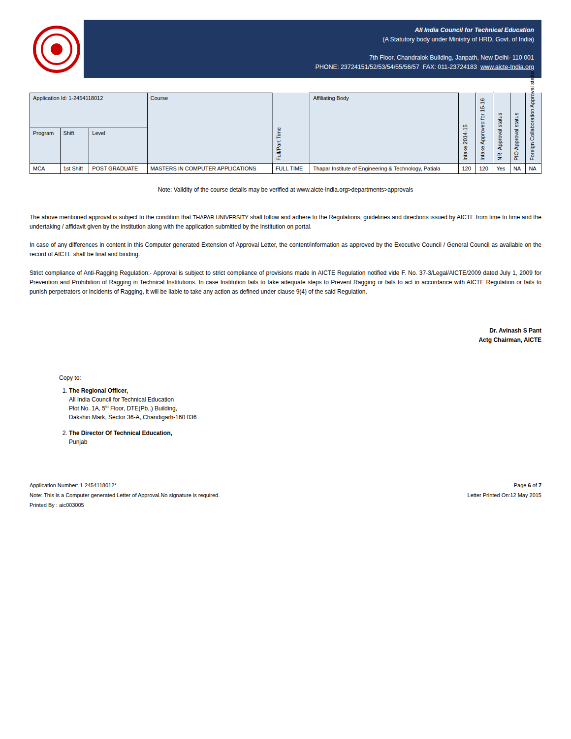All India Council for Technical Education
(A Statutory body under Ministry of HRD, Govt. of India)
7th Floor, Chandralok Building, Janpath, New Delhi- 110 001
PHONE: 23724151/52/53/54/55/56/57 FAX: 011-23724183 www.aicte-India.org
| Application Id: 1-2454118012 | Course | Full/Part Time | Affiliating Body | Intake 2014-15 | Intake Approved for 15-16 | NRI Approval status | PIO Approval status | Foreign Collaboration Approval status |
| --- | --- | --- | --- | --- | --- | --- | --- | --- |
| Program | Shift | Level |
| MCA | 1st Shift | POST GRADUATE | MASTERS IN COMPUTER APPLICATIONS | FULL TIME | Thapar Institute of Engineering & Technology, Patiala | 120 | 120 | Yes | NA | NA |
Note: Validity of the course details may be verified at www.aicte-india.org>departments>approvals
The above mentioned approval is subject to the condition that THAPAR UNIVERSITY shall follow and adhere to the Regulations, guidelines and directions issued by AICTE from time to time and the undertaking / affidavit given by the institution along with the application submitted by the institution on portal.
In case of any differences in content in this Computer generated Extension of Approval Letter, the content/information as approved by the Executive Council / General Council as available on the record of AICTE shall be final and binding.
Strict compliance of Anti-Ragging Regulation:- Approval is subject to strict compliance of provisions made in AICTE Regulation notified vide F. No. 37-3/Legal/AICTE/2009 dated July 1, 2009 for Prevention and Prohibition of Ragging in Technical Institutions. In case Institution fails to take adequate steps to Prevent Ragging or fails to act in accordance with AICTE Regulation or fails to punish perpetrators or incidents of Ragging, it will be liable to take any action as defined under clause 9(4) of the said Regulation.
Dr. Avinash S Pant
Actg Chairman, AICTE
Copy to:
The Regional Officer, All India Council for Technical Education
Plot No. 1A, 5th Floor, DTE(Pb..) Building,
Dakshin Mark, Sector 36-A, Chandigarh-160 036
The Director Of Technical Education, Punjab
Application Number: 1-2454118012* Page 6 of 7
Note: This is a Computer generated Letter of Approval.No signature is required. Letter Printed On:12 May 2015
Printed By : aic003005